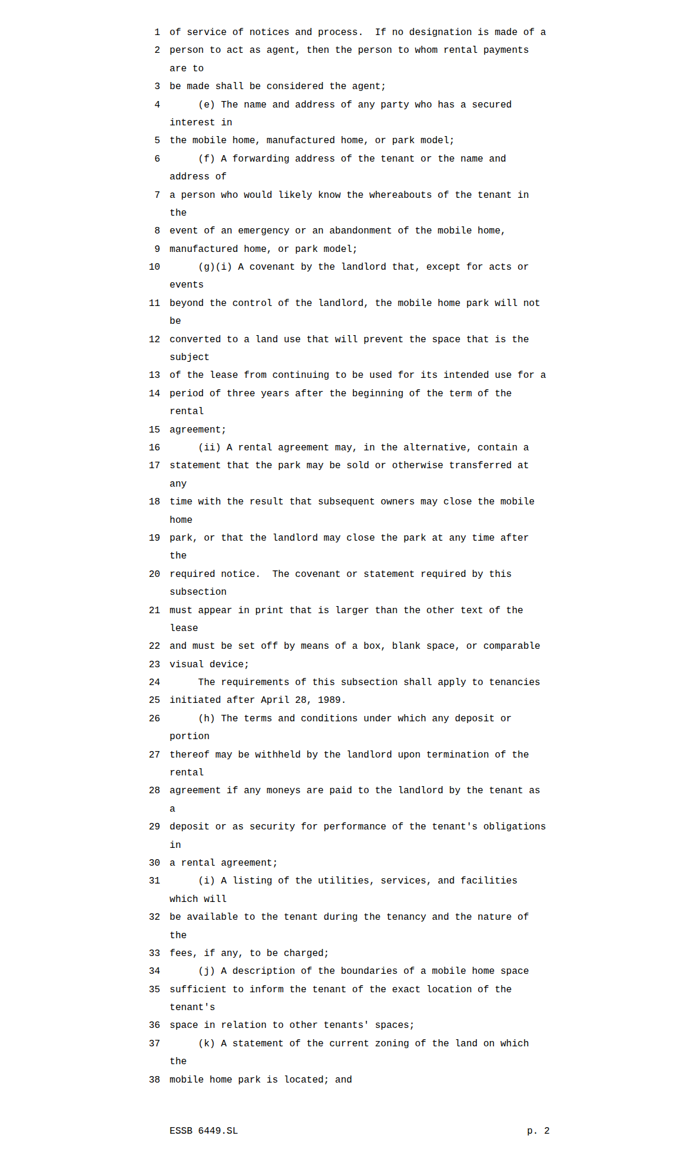of service of notices and process. If no designation is made of a
person to act as agent, then the person to whom rental payments are to
be made shall be considered the agent;
(e) The name and address of any party who has a secured interest in
the mobile home, manufactured home, or park model;
(f) A forwarding address of the tenant or the name and address of
a person who would likely know the whereabouts of the tenant in the
event of an emergency or an abandonment of the mobile home,
manufactured home, or park model;
(g)(i) A covenant by the landlord that, except for acts or events
beyond the control of the landlord, the mobile home park will not be
converted to a land use that will prevent the space that is the subject
of the lease from continuing to be used for its intended use for a
period of three years after the beginning of the term of the rental
agreement;
(ii) A rental agreement may, in the alternative, contain a
statement that the park may be sold or otherwise transferred at any
time with the result that subsequent owners may close the mobile home
park, or that the landlord may close the park at any time after the
required notice. The covenant or statement required by this subsection
must appear in print that is larger than the other text of the lease
and must be set off by means of a box, blank space, or comparable
visual device;
The requirements of this subsection shall apply to tenancies
initiated after April 28, 1989.
(h) The terms and conditions under which any deposit or portion
thereof may be withheld by the landlord upon termination of the rental
agreement if any moneys are paid to the landlord by the tenant as a
deposit or as security for performance of the tenant's obligations in
a rental agreement;
(i) A listing of the utilities, services, and facilities which will
be available to the tenant during the tenancy and the nature of the
fees, if any, to be charged;
(j) A description of the boundaries of a mobile home space
sufficient to inform the tenant of the exact location of the tenant's
space in relation to other tenants' spaces;
(k) A statement of the current zoning of the land on which the
mobile home park is located; and
ESSB 6449.SL p. 2